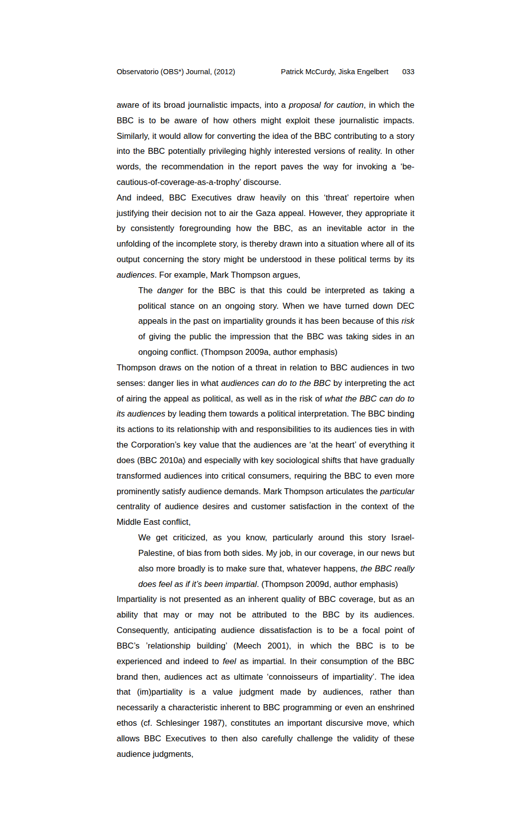Observatorio (OBS*) Journal, (2012)
Patrick McCurdy, Jiska Engelbert 033
aware of its broad journalistic impacts, into a proposal for caution, in which the BBC is to be aware of how others might exploit these journalistic impacts. Similarly, it would allow for converting the idea of the BBC contributing to a story into the BBC potentially privileging highly interested versions of reality. In other words, the recommendation in the report paves the way for invoking a ‘be-cautious-of-coverage-as-a-trophy’ discourse.
And indeed, BBC Executives draw heavily on this ‘threat’ repertoire when justifying their decision not to air the Gaza appeal. However, they appropriate it by consistently foregrounding how the BBC, as an inevitable actor in the unfolding of the incomplete story, is thereby drawn into a situation where all of its output concerning the story might be understood in these political terms by its audiences. For example, Mark Thompson argues,
The danger for the BBC is that this could be interpreted as taking a political stance on an ongoing story. When we have turned down DEC appeals in the past on impartiality grounds it has been because of this risk of giving the public the impression that the BBC was taking sides in an ongoing conflict. (Thompson 2009a, author emphasis)
Thompson draws on the notion of a threat in relation to BBC audiences in two senses: danger lies in what audiences can do to the BBC by interpreting the act of airing the appeal as political, as well as in the risk of what the BBC can do to its audiences by leading them towards a political interpretation. The BBC binding its actions to its relationship with and responsibilities to its audiences ties in with the Corporation’s key value that the audiences are ‘at the heart’ of everything it does (BBC 2010a) and especially with key sociological shifts that have gradually transformed audiences into critical consumers, requiring the BBC to even more prominently satisfy audience demands. Mark Thompson articulates the particular centrality of audience desires and customer satisfaction in the context of the Middle East conflict,
We get criticized, as you know, particularly around this story Israel-Palestine, of bias from both sides. My job, in our coverage, in our news but also more broadly is to make sure that, whatever happens, the BBC really does feel as if it’s been impartial. (Thompson 2009d, author emphasis)
Impartiality is not presented as an inherent quality of BBC coverage, but as an ability that may or may not be attributed to the BBC by its audiences. Consequently, anticipating audience dissatisfaction is to be a focal point of BBC’s ’relationship building’ (Meech 2001), in which the BBC is to be experienced and indeed to feel as impartial. In their consumption of the BBC brand then, audiences act as ultimate ‘connoisseurs of impartiality’. The idea that (im)partiality is a value judgment made by audiences, rather than necessarily a characteristic inherent to BBC programming or even an enshrined ethos (cf. Schlesinger 1987), constitutes an important discursive move, which allows BBC Executives to then also carefully challenge the validity of these audience judgments,